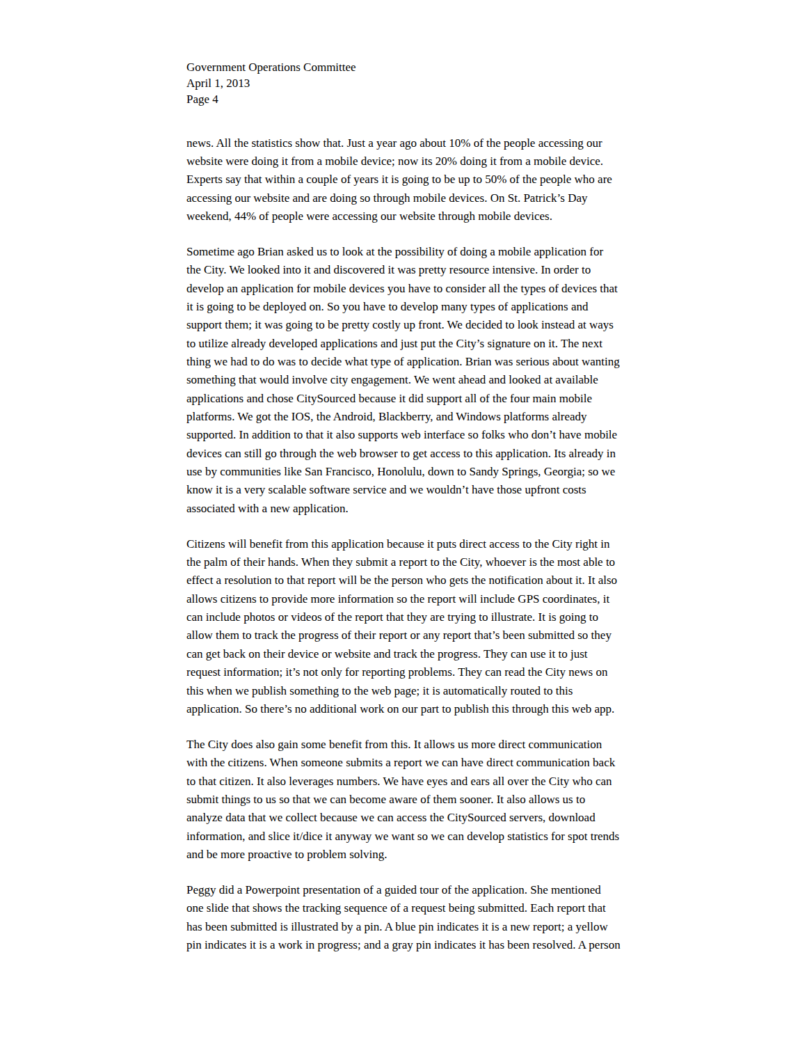Government Operations Committee
April 1, 2013
Page 4
news. All the statistics show that. Just a year ago about 10% of the people accessing our website were doing it from a mobile device; now its 20% doing it from a mobile device. Experts say that within a couple of years it is going to be up to 50% of the people who are accessing our website and are doing so through mobile devices. On St. Patrick’s Day weekend, 44% of people were accessing our website through mobile devices.
Sometime ago Brian asked us to look at the possibility of doing a mobile application for the City. We looked into it and discovered it was pretty resource intensive. In order to develop an application for mobile devices you have to consider all the types of devices that it is going to be deployed on. So you have to develop many types of applications and support them; it was going to be pretty costly up front. We decided to look instead at ways to utilize already developed applications and just put the City’s signature on it. The next thing we had to do was to decide what type of application. Brian was serious about wanting something that would involve city engagement. We went ahead and looked at available applications and chose CitySourced because it did support all of the four main mobile platforms. We got the IOS, the Android, Blackberry, and Windows platforms already supported. In addition to that it also supports web interface so folks who don’t have mobile devices can still go through the web browser to get access to this application. Its already in use by communities like San Francisco, Honolulu, down to Sandy Springs, Georgia; so we know it is a very scalable software service and we wouldn’t have those upfront costs associated with a new application.
Citizens will benefit from this application because it puts direct access to the City right in the palm of their hands. When they submit a report to the City, whoever is the most able to effect a resolution to that report will be the person who gets the notification about it. It also allows citizens to provide more information so the report will include GPS coordinates, it can include photos or videos of the report that they are trying to illustrate. It is going to allow them to track the progress of their report or any report that’s been submitted so they can get back on their device or website and track the progress. They can use it to just request information; it’s not only for reporting problems. They can read the City news on this when we publish something to the web page; it is automatically routed to this application. So there’s no additional work on our part to publish this through this web app.
The City does also gain some benefit from this. It allows us more direct communication with the citizens. When someone submits a report we can have direct communication back to that citizen. It also leverages numbers. We have eyes and ears all over the City who can submit things to us so that we can become aware of them sooner. It also allows us to analyze data that we collect because we can access the CitySourced servers, download information, and slice it/dice it anyway we want so we can develop statistics for spot trends and be more proactive to problem solving.
Peggy did a Powerpoint presentation of a guided tour of the application. She mentioned one slide that shows the tracking sequence of a request being submitted. Each report that has been submitted is illustrated by a pin. A blue pin indicates it is a new report; a yellow pin indicates it is a work in progress; and a gray pin indicates it has been resolved. A person